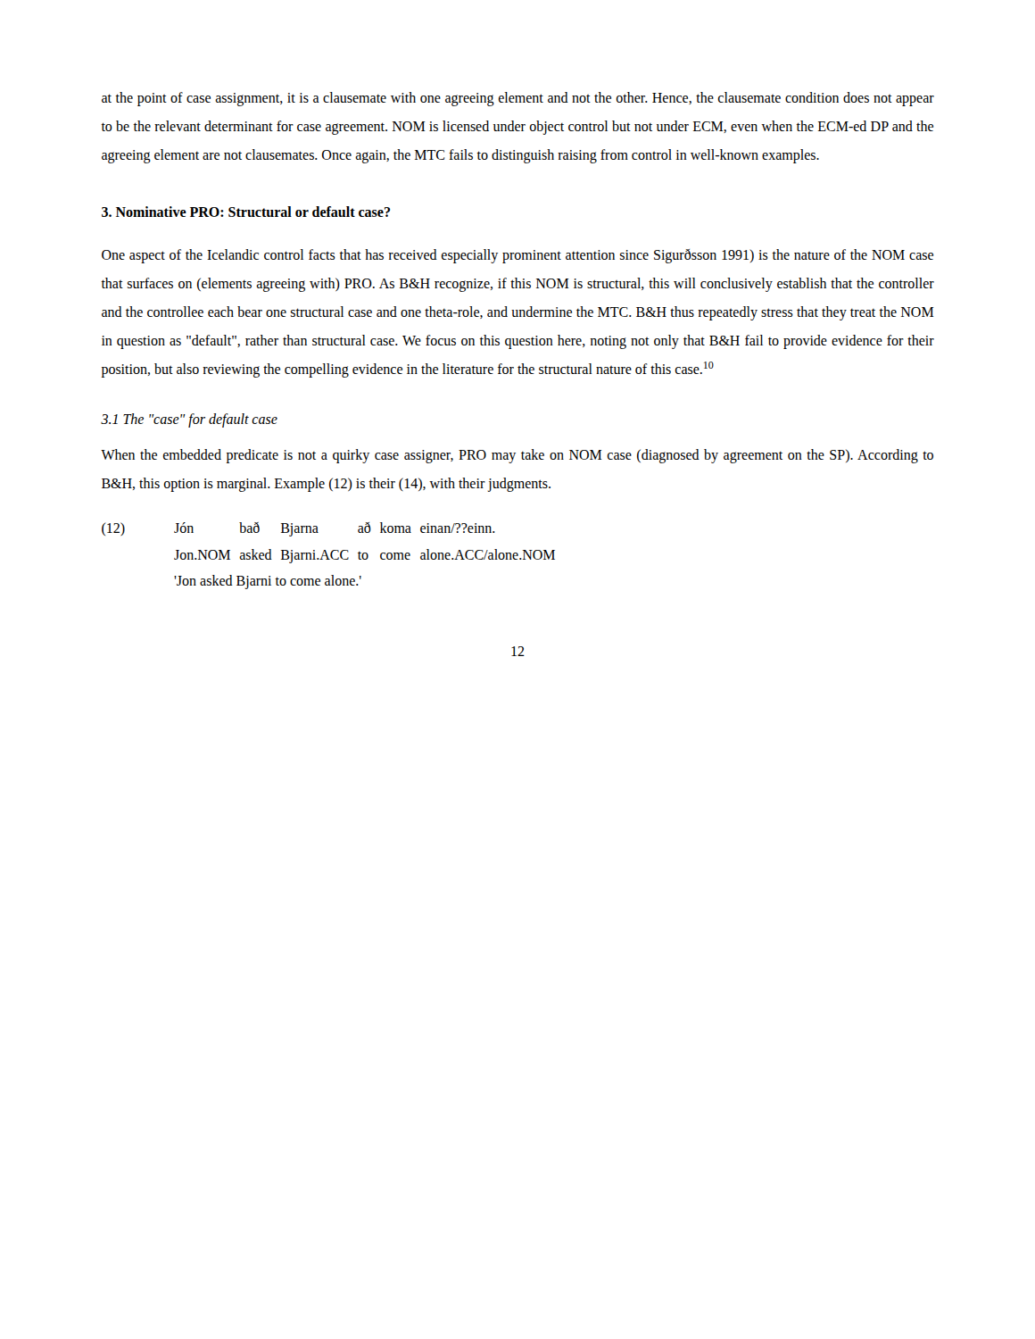at the point of case assignment, it is a clausemate with one agreeing element and not the other. Hence, the clausemate condition does not appear to be the relevant determinant for case agreement. NOM is licensed under object control but not under ECM, even when the ECM-ed DP and the agreeing element are not clausemates. Once again, the MTC fails to distinguish raising from control in well-known examples.
3. Nominative PRO: Structural or default case?
One aspect of the Icelandic control facts that has received especially prominent attention since Sigurðsson 1991) is the nature of the NOM case that surfaces on (elements agreeing with) PRO. As B&H recognize, if this NOM is structural, this will conclusively establish that the controller and the controllee each bear one structural case and one theta-role, and undermine the MTC. B&H thus repeatedly stress that they treat the NOM in question as "default", rather than structural case. We focus on this question here, noting not only that B&H fail to provide evidence for their position, but also reviewing the compelling evidence in the literature for the structural nature of this case.10
3.1 The "case" for default case
When the embedded predicate is not a quirky case assigner, PRO may take on NOM case (diagnosed by agreement on the SP). According to B&H, this option is marginal. Example (12) is their (14), with their judgments.
| (12) | Jón | bað | Bjarna | að | koma | einan/??einn. |
| | Jon. NOM | asked | Bjarni. ACC | to | come | alone. ACC /alone. NOM |
| | 'Jon asked Bjarni to come alone.' |
12